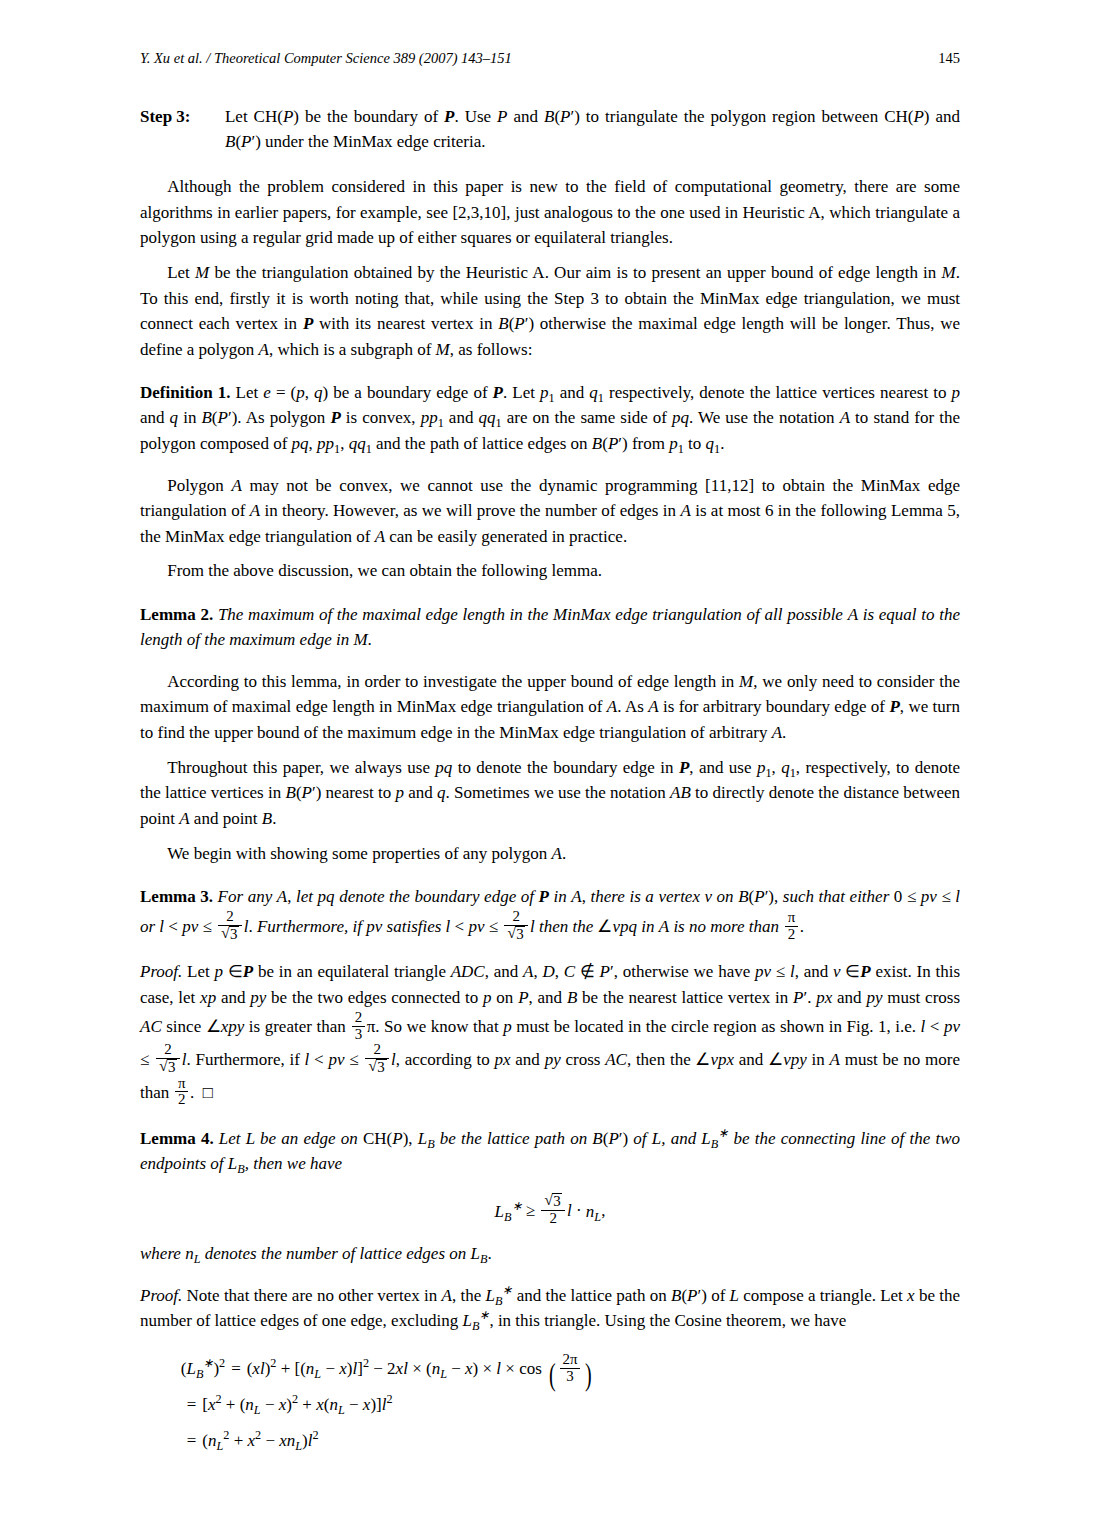Y. Xu et al. / Theoretical Computer Science 389 (2007) 143–151 145
Step 3:
Let CH(P) be the boundary of P. Use P and B(P′) to triangulate the polygon region between CH(P) and B(P′) under the MinMax edge criteria.
Although the problem considered in this paper is new to the field of computational geometry, there are some algorithms in earlier papers, for example, see [2,3,10], just analogous to the one used in Heuristic A, which triangulate a polygon using a regular grid made up of either squares or equilateral triangles.
Let M be the triangulation obtained by the Heuristic A. Our aim is to present an upper bound of edge length in M. To this end, firstly it is worth noting that, while using the Step 3 to obtain the MinMax edge triangulation, we must connect each vertex in P with its nearest vertex in B(P′) otherwise the maximal edge length will be longer. Thus, we define a polygon A, which is a subgraph of M, as follows:
Definition 1. Let e = (p, q) be a boundary edge of P. Let p1 and q1 respectively, denote the lattice vertices nearest to p and q in B(P′). As polygon P is convex, pp1 and qq1 are on the same side of pq. We use the notation A to stand for the polygon composed of pq, pp1, qq1 and the path of lattice edges on B(P′) from p1 to q1.
Polygon A may not be convex, we cannot use the dynamic programming [11,12] to obtain the MinMax edge triangulation of A in theory. However, as we will prove the number of edges in A is at most 6 in the following Lemma 5, the MinMax edge triangulation of A can be easily generated in practice.
From the above discussion, we can obtain the following lemma.
Lemma 2. The maximum of the maximal edge length in the MinMax edge triangulation of all possible A is equal to the length of the maximum edge in M.
According to this lemma, in order to investigate the upper bound of edge length in M, we only need to consider the maximum of maximal edge length in MinMax edge triangulation of A. As A is for arbitrary boundary edge of P, we turn to find the upper bound of the maximum edge in the MinMax edge triangulation of arbitrary A.
Throughout this paper, we always use pq to denote the boundary edge in P, and use p1, q1, respectively, to denote the lattice vertices in B(P′) nearest to p and q. Sometimes we use the notation AB to directly denote the distance between point A and point B.
We begin with showing some properties of any polygon A.
Lemma 3. For any A, let pq denote the boundary edge of P in A, there is a vertex v on B(P′), such that either 0 ≤ pv ≤ l or l < pv ≤ 23 l. Furthermore, if pv satisfies l < pv ≤ 23 l then the ∠vpq in A is no more than π 2.
Proof. Let p ∈P be in an equilateral triangle ADC, and A, D, C ∉ P′, otherwise we have pv ≤ l, and v ∈P exist. In this case, let xp and py be the two edges connected to p on P, and B be the nearest lattice vertex in P′. px and py must cross AC since ∠xpy is greater than 23π. So we know that p must be located in the circle region as shown in Fig. 1, i.e. l < pv ≤ 23 l. Furthermore, if l < pv ≤ 23 l, according to px and py cross AC, then the ∠vpx and ∠vpy in A must be no more than π 2. □
Lemma 4. Let L be an edge on CH(P), LB be the lattice path on B(P′) of L, and LB∗ be the connecting line of the two endpoints of LB, then we have
LB∗ ≥ 32 l · nL,
where nL denotes the number of lattice edges on LB.
Proof. Note that there are no other vertex in A, the LB∗ and the lattice path on B(P′) of L compose a triangle. Let x be the number of lattice edges of one edge, excluding LB∗, in this triangle. Using the Cosine theorem, we have
(LB∗)2 = (xl)2 + [(nL − x)l]2 − 2xl × (nL − x) × l × cos (2π 3)
= [x2 + (nL − x)2 + x(nL − x)]l2
= (nL2 + x2 − xnL)l2